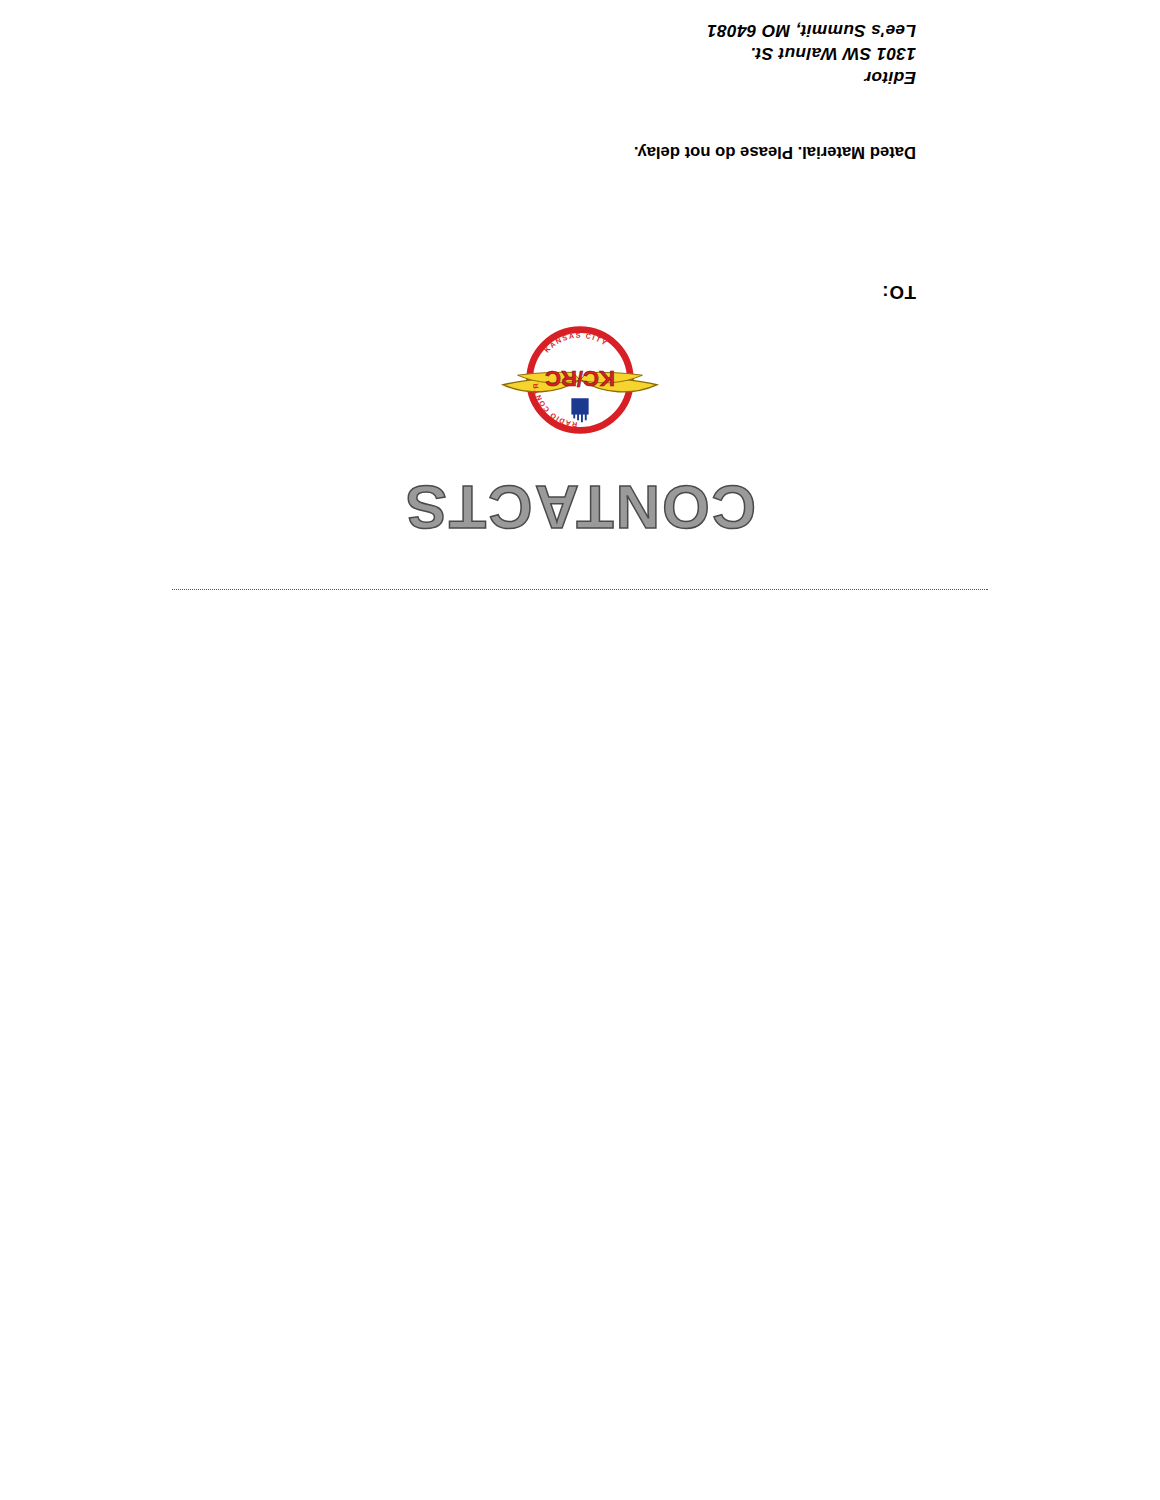CONTACTS
KC/RC RADIO CONTROL ASSN. KANSAS CITY
TO:
Dated Material. Please do not delay.
Editor
1301 SW Walnut St.
Lee's Summit, MO 64081